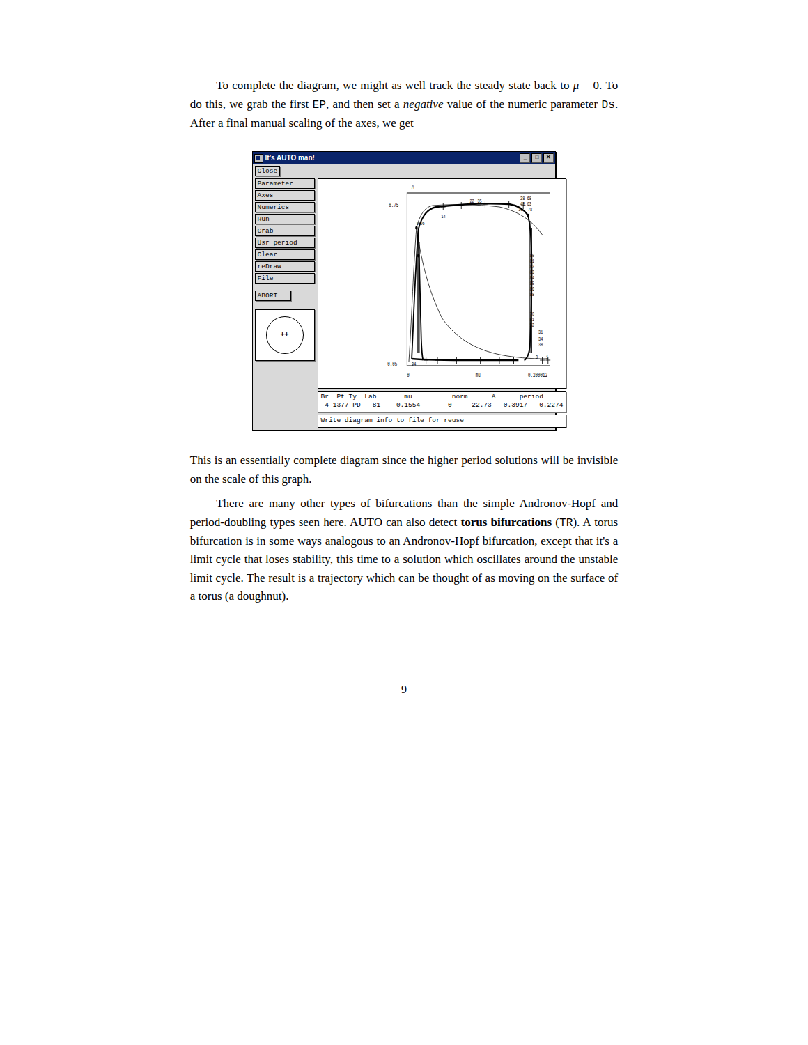To complete the diagram, we might as well track the steady state back to μ = 0. To do this, we grab the first EP, and then set a negative value of the numeric parameter Ds. After a final manual scaling of the axes, we get
It's AUTO man!
_ □ ✕
Close
Parameter Axes Numerics Run Grab Usr period Clear reDraw File ABORT
++
A 0.75 -0.05 0 mu 0.200012 94 96 98 14 22 35 28 68 48 63 16 78 80 81 82 83 84 85 86 88 70 51 52 31 34 38 3 1
Br Pt Ty Lab mu norm A period -4 1377 PD 81 0.1554 0 22.73 0.3917 0.2274
Write diagram info to file for reuse
This is an essentially complete diagram since the higher period solutions will be invisible on the scale of this graph.
There are many other types of bifurcations than the simple Andronov-Hopf and period-doubling types seen here. AUTO can also detect torus bifurcations (TR). A torus bifurcation is in some ways analogous to an Andronov-Hopf bifurcation, except that it's a limit cycle that loses stability, this time to a solution which oscillates around the unstable limit cycle. The result is a trajectory which can be thought of as moving on the surface of a torus (a doughnut).
9